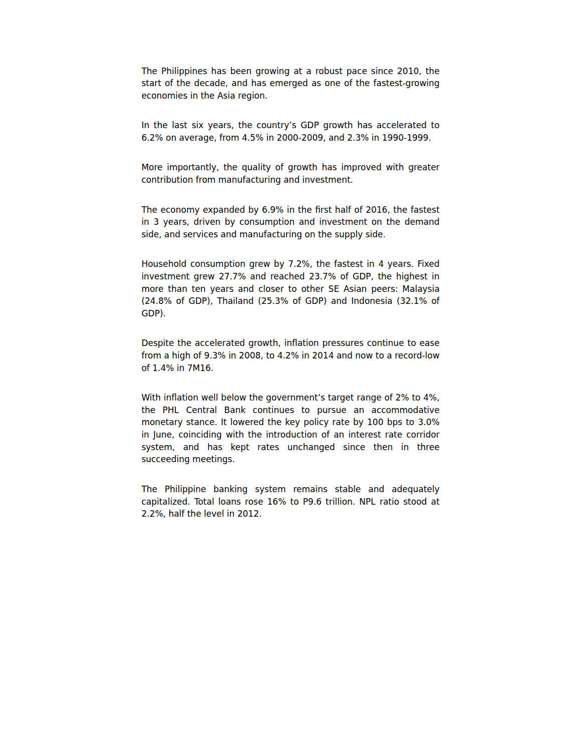The Philippines has been growing at a robust pace since 2010, the start of the decade, and has emerged as one of the fastest-growing economies in the Asia region.
In the last six years, the country’s GDP growth has accelerated to 6.2% on average, from 4.5% in 2000-2009, and 2.3% in 1990-1999.
More importantly, the quality of growth has improved with greater contribution from manufacturing and investment.
The economy expanded by 6.9% in the first half of 2016, the fastest in 3 years, driven by consumption and investment on the demand side, and services and manufacturing on the supply side.
Household consumption grew by 7.2%, the fastest in 4 years. Fixed investment grew 27.7% and reached 23.7% of GDP, the highest in more than ten years and closer to other SE Asian peers: Malaysia (24.8% of GDP), Thailand (25.3% of GDP) and Indonesia (32.1% of GDP).
Despite the accelerated growth, inflation pressures continue to ease from a high of 9.3% in 2008, to 4.2% in 2014 and now to a record-low of 1.4% in 7M16.
With inflation well below the government’s target range of 2% to 4%, the PHL Central Bank continues to pursue an accommodative monetary stance. It lowered the key policy rate by 100 bps to 3.0% in June, coinciding with the introduction of an interest rate corridor system, and has kept rates unchanged since then in three succeeding meetings.
The Philippine banking system remains stable and adequately capitalized. Total loans rose 16% to P9.6 trillion. NPL ratio stood at 2.2%, half the level in 2012.